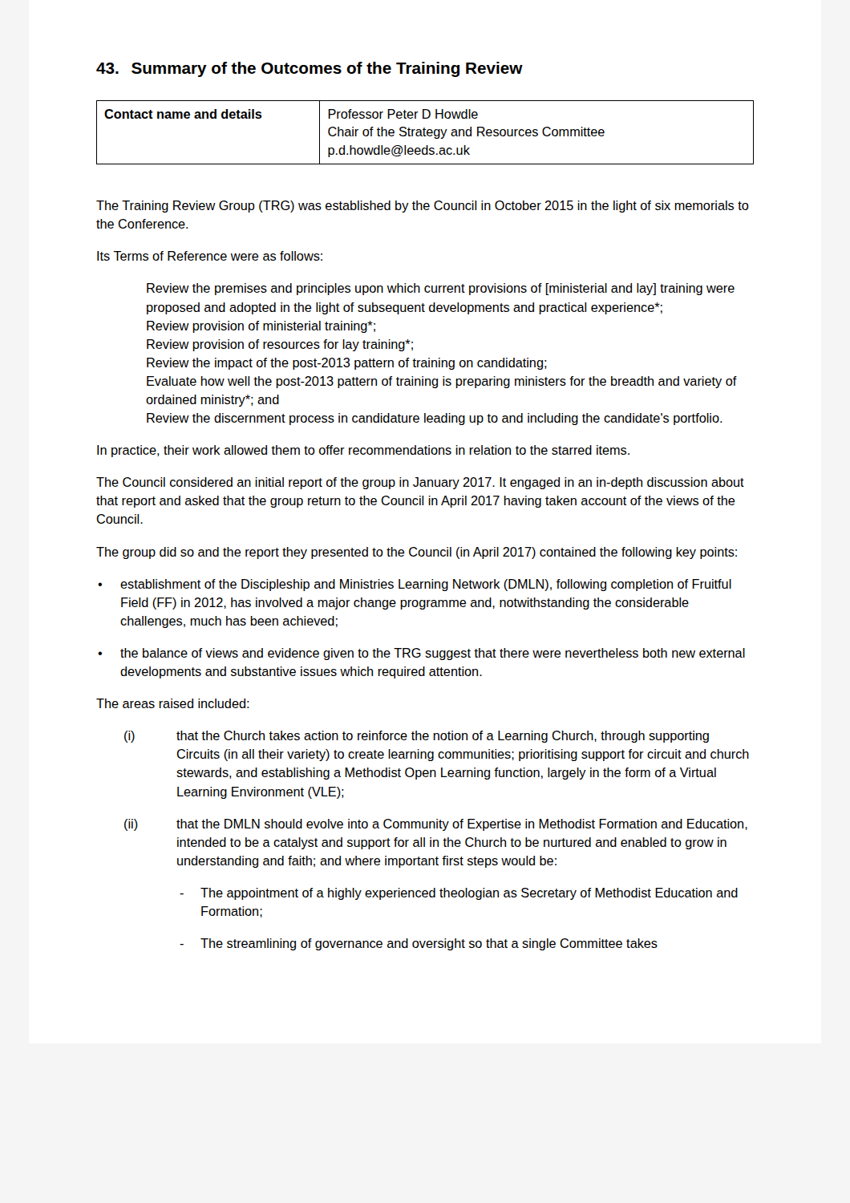43. Summary of the Outcomes of the Training Review
| Contact name and details | Professor Peter D Howdle Chair of the Strategy and Resources Committee p.d.howdle@leeds.ac.uk |
The Training Review Group (TRG) was established by the Council in October 2015 in the light of six memorials to the Conference.
Its Terms of Reference were as follows:
Review the premises and principles upon which current provisions of [ministerial and lay] training were proposed and adopted in the light of subsequent developments and practical experience*;
Review provision of ministerial training*;
Review provision of resources for lay training*;
Review the impact of the post-2013 pattern of training on candidating;
Evaluate how well the post-2013 pattern of training is preparing ministers for the breadth and variety of ordained ministry*; and
Review the discernment process in candidature leading up to and including the candidate's portfolio.
In practice, their work allowed them to offer recommendations in relation to the starred items.
The Council considered an initial report of the group in January 2017. It engaged in an in-depth discussion about that report and asked that the group return to the Council in April 2017 having taken account of the views of the Council.
The group did so and the report they presented to the Council (in April 2017) contained the following key points:
establishment of the Discipleship and Ministries Learning Network (DMLN), following completion of Fruitful Field (FF) in 2012, has involved a major change programme and, notwithstanding the considerable challenges, much has been achieved;
the balance of views and evidence given to the TRG suggest that there were nevertheless both new external developments and substantive issues which required attention.
The areas raised included:
(i) that the Church takes action to reinforce the notion of a Learning Church, through supporting Circuits (in all their variety) to create learning communities; prioritising support for circuit and church stewards, and establishing a Methodist Open Learning function, largely in the form of a Virtual Learning Environment (VLE);
(ii) that the DMLN should evolve into a Community of Expertise in Methodist Formation and Education, intended to be a catalyst and support for all in the Church to be nurtured and enabled to grow in understanding and faith; and where important first steps would be:
The appointment of a highly experienced theologian as Secretary of Methodist Education and Formation;
The streamlining of governance and oversight so that a single Committee takes